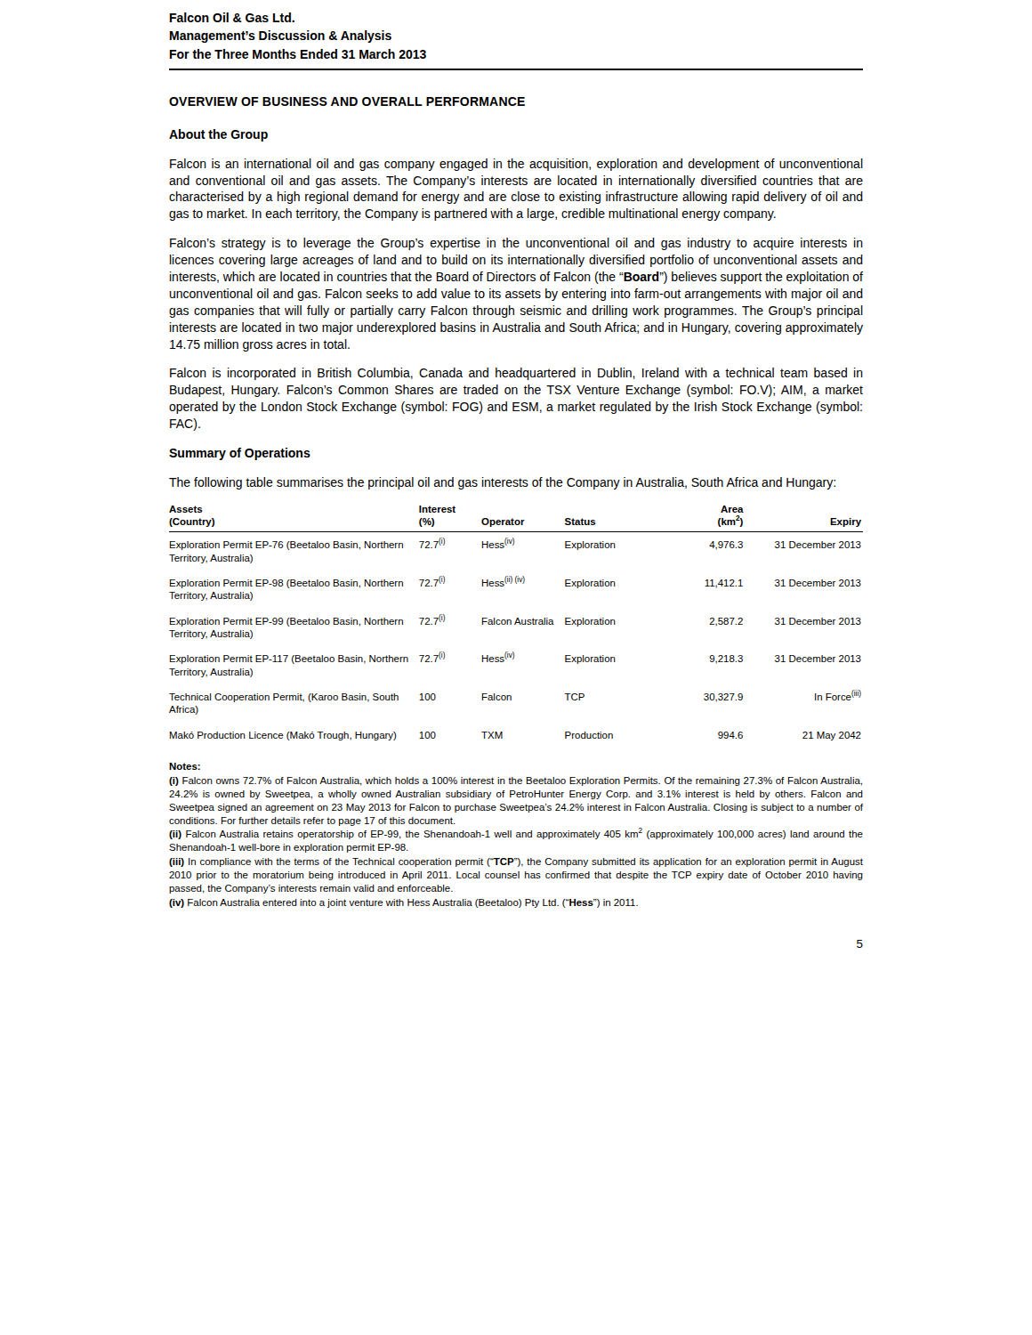Falcon Oil & Gas Ltd.
Management’s Discussion & Analysis
For the Three Months Ended 31 March 2013
OVERVIEW OF BUSINESS AND OVERALL PERFORMANCE
About the Group
Falcon is an international oil and gas company engaged in the acquisition, exploration and development of unconventional and conventional oil and gas assets. The Company’s interests are located in internationally diversified countries that are characterised by a high regional demand for energy and are close to existing infrastructure allowing rapid delivery of oil and gas to market. In each territory, the Company is partnered with a large, credible multinational energy company.
Falcon’s strategy is to leverage the Group’s expertise in the unconventional oil and gas industry to acquire interests in licences covering large acreages of land and to build on its internationally diversified portfolio of unconventional assets and interests, which are located in countries that the Board of Directors of Falcon (the “Board”) believes support the exploitation of unconventional oil and gas. Falcon seeks to add value to its assets by entering into farm-out arrangements with major oil and gas companies that will fully or partially carry Falcon through seismic and drilling work programmes. The Group’s principal interests are located in two major underexplored basins in Australia and South Africa; and in Hungary, covering approximately 14.75 million gross acres in total.
Falcon is incorporated in British Columbia, Canada and headquartered in Dublin, Ireland with a technical team based in Budapest, Hungary. Falcon’s Common Shares are traded on the TSX Venture Exchange (symbol: FO.V); AIM, a market operated by the London Stock Exchange (symbol: FOG) and ESM, a market regulated by the Irish Stock Exchange (symbol: FAC).
Summary of Operations
The following table summarises the principal oil and gas interests of the Company in Australia, South Africa and Hungary:
| Assets (Country) | Interest (%) | Operator | Status | Area (km 2 ) | Expiry |
| --- | --- | --- | --- | --- | --- |
| Exploration Permit EP-76 (Beetaloo Basin, Northern Territory, Australia) | 72.7 (i) | Hess (iv) | Exploration | 4,976.3 | 31 December 2013 |
| Exploration Permit EP-98 (Beetaloo Basin, Northern Territory, Australia) | 72.7 (i) | Hess (ii) (iv) | Exploration | 11,412.1 | 31 December 2013 |
| Exploration Permit EP-99 (Beetaloo Basin, Northern Territory, Australia) | 72.7 (i) | Falcon Australia | Exploration | 2,587.2 | 31 December 2013 |
| Exploration Permit EP-117 (Beetaloo Basin, Northern Territory, Australia) | 72.7 (i) | Hess (iv) | Exploration | 9,218.3 | 31 December 2013 |
| Technical Cooperation Permit, (Karoo Basin, South Africa) | 100 | Falcon | TCP | 30,327.9 | In Force (iii) |
| Makó Production Licence (Makó Trough, Hungary) | 100 | TXM | Production | 994.6 | 21 May 2042 |
Notes:
(i) Falcon owns 72.7% of Falcon Australia, which holds a 100% interest in the Beetaloo Exploration Permits. Of the remaining 27.3% of Falcon Australia, 24.2% is owned by Sweetpea, a wholly owned Australian subsidiary of PetroHunter Energy Corp. and 3.1% interest is held by others. Falcon and Sweetpea signed an agreement on 23 May 2013 for Falcon to purchase Sweetpea’s 24.2% interest in Falcon Australia. Closing is subject to a number of conditions. For further details refer to page 17 of this document.
(ii) Falcon Australia retains operatorship of EP-99, the Shenandoah-1 well and approximately 405 km2 (approximately 100,000 acres) land around the Shenandoah-1 well-bore in exploration permit EP-98.
(iii) In compliance with the terms of the Technical cooperation permit (“TCP”), the Company submitted its application for an exploration permit in August 2010 prior to the moratorium being introduced in April 2011. Local counsel has confirmed that despite the TCP expiry date of October 2010 having passed, the Company’s interests remain valid and enforceable.
(iv) Falcon Australia entered into a joint venture with Hess Australia (Beetaloo) Pty Ltd. (“Hess”) in 2011.
5